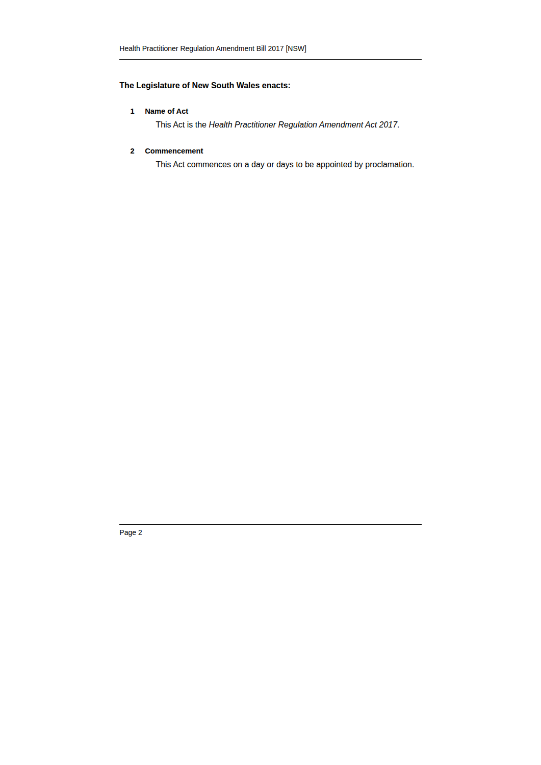Health Practitioner Regulation Amendment Bill 2017 [NSW]
The Legislature of New South Wales enacts:
1
Name of Act
This Act is the Health Practitioner Regulation Amendment Act 2017.
2
Commencement
This Act commences on a day or days to be appointed by proclamation.
Page 2